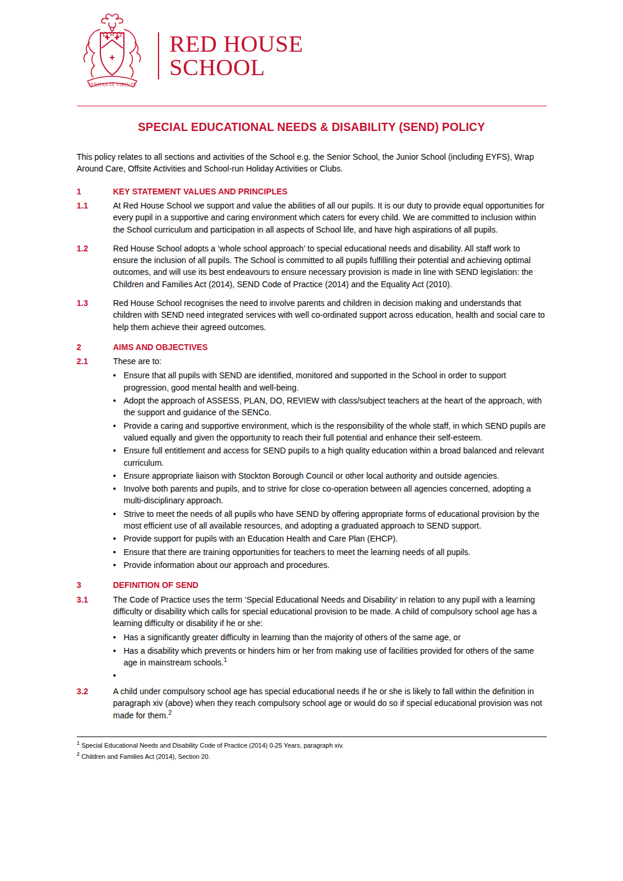VERITAS IN VIRTUTE
RED HOUSE
SCHOOL
SPECIAL EDUCATIONAL NEEDS & DISABILITY (SEND) POLICY
This policy relates to all sections and activities of the School e.g. the Senior School, the Junior School (including EYFS), Wrap Around Care, Offsite Activities and School-run Holiday Activities or Clubs.
1 Key Statement Values and Principles
1.1 At Red House School we support and value the abilities of all our pupils. It is our duty to provide equal opportunities for every pupil in a supportive and caring environment which caters for every child. We are committed to inclusion within the School curriculum and participation in all aspects of School life, and have high aspirations of all pupils.
1.2 Red House School adopts a ‘whole school approach’ to special educational needs and disability. All staff work to ensure the inclusion of all pupils. The School is committed to all pupils fulfilling their potential and achieving optimal outcomes, and will use its best endeavours to ensure necessary provision is made in line with SEND legislation: the Children and Families Act (2014), SEND Code of Practice (2014) and the Equality Act (2010).
1.3 Red House School recognises the need to involve parents and children in decision making and understands that children with SEND need integrated services with well co-ordinated support across education, health and social care to help them achieve their agreed outcomes.
2 Aims and Objectives
2.1 These are to:
Ensure that all pupils with SEND are identified, monitored and supported in the School in order to support progression, good mental health and well-being.
Adopt the approach of ASSESS, PLAN, DO, REVIEW with class/subject teachers at the heart of the approach, with the support and guidance of the SENCo.
Provide a caring and supportive environment, which is the responsibility of the whole staff, in which SEND pupils are valued equally and given the opportunity to reach their full potential and enhance their self-esteem.
Ensure full entitlement and access for SEND pupils to a high quality education within a broad balanced and relevant curriculum.
Ensure appropriate liaison with Stockton Borough Council or other local authority and outside agencies.
Involve both parents and pupils, and to strive for close co-operation between all agencies concerned, adopting a multi-disciplinary approach.
Strive to meet the needs of all pupils who have SEND by offering appropriate forms of educational provision by the most efficient use of all available resources, and adopting a graduated approach to SEND support.
Provide support for pupils with an Education Health and Care Plan (EHCP).
Ensure that there are training opportunities for teachers to meet the learning needs of all pupils.
Provide information about our approach and procedures.
3 Definition of SEND
3.1 The Code of Practice uses the term ‘Special Educational Needs and Disability’ in relation to any pupil with a learning difficulty or disability which calls for special educational provision to be made. A child of compulsory school age has a learning difficulty or disability if he or she:
Has a significantly greater difficulty in learning than the majority of others of the same age, or
Has a disability which prevents or hinders him or her from making use of facilities provided for others of the same age in mainstream schools.1
3.2 A child under compulsory school age has special educational needs if he or she is likely to fall within the definition in paragraph xiv (above) when they reach compulsory school age or would do so if special educational provision was not made for them.2
1 Special Educational Needs and Disability Code of Practice (2014) 0-25 Years, paragraph xiv.
2 Children and Families Act (2014), Section 20.